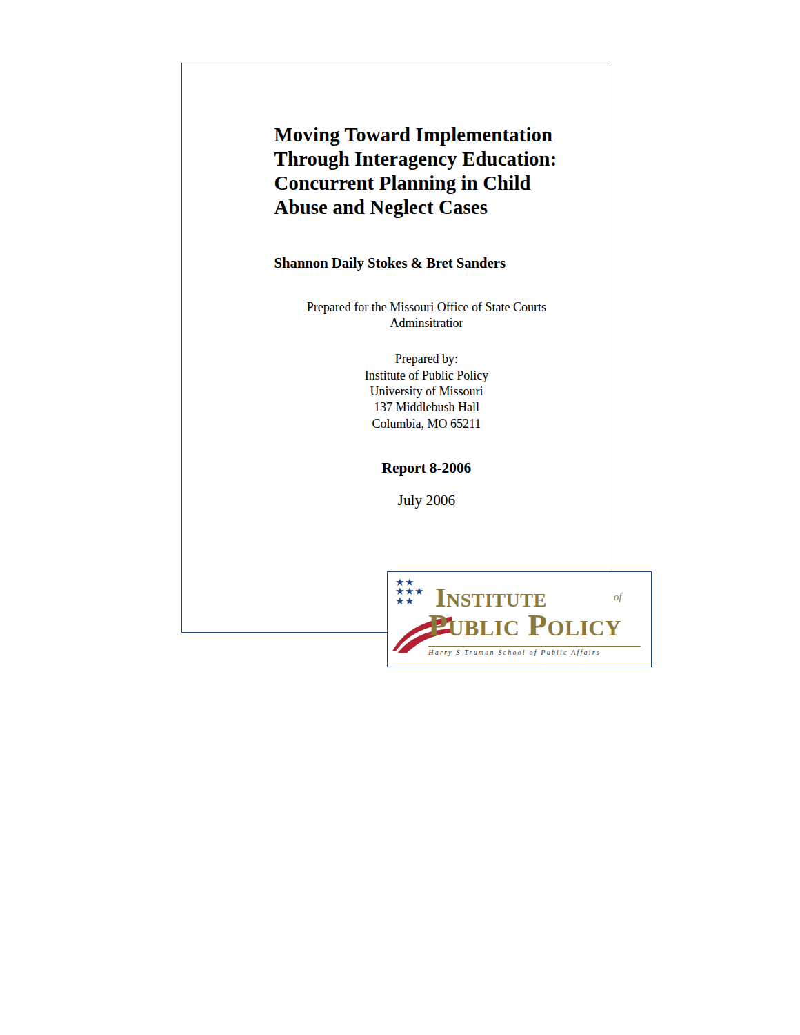Moving Toward Implementation Through Interagency Education: Concurrent Planning in Child Abuse and Neglect Cases
Shannon Daily Stokes & Bret Sanders
Prepared for the Missouri Office of State Courts Adminsitratior
Prepared by:
Institute of Public Policy
University of Missouri
137 Middlebush Hall
Columbia, MO 65211
Report 8-2006
July 2006
★★
★★★
★★
Institute
of
Public Policy
Harry S Truman School of Public Affairs